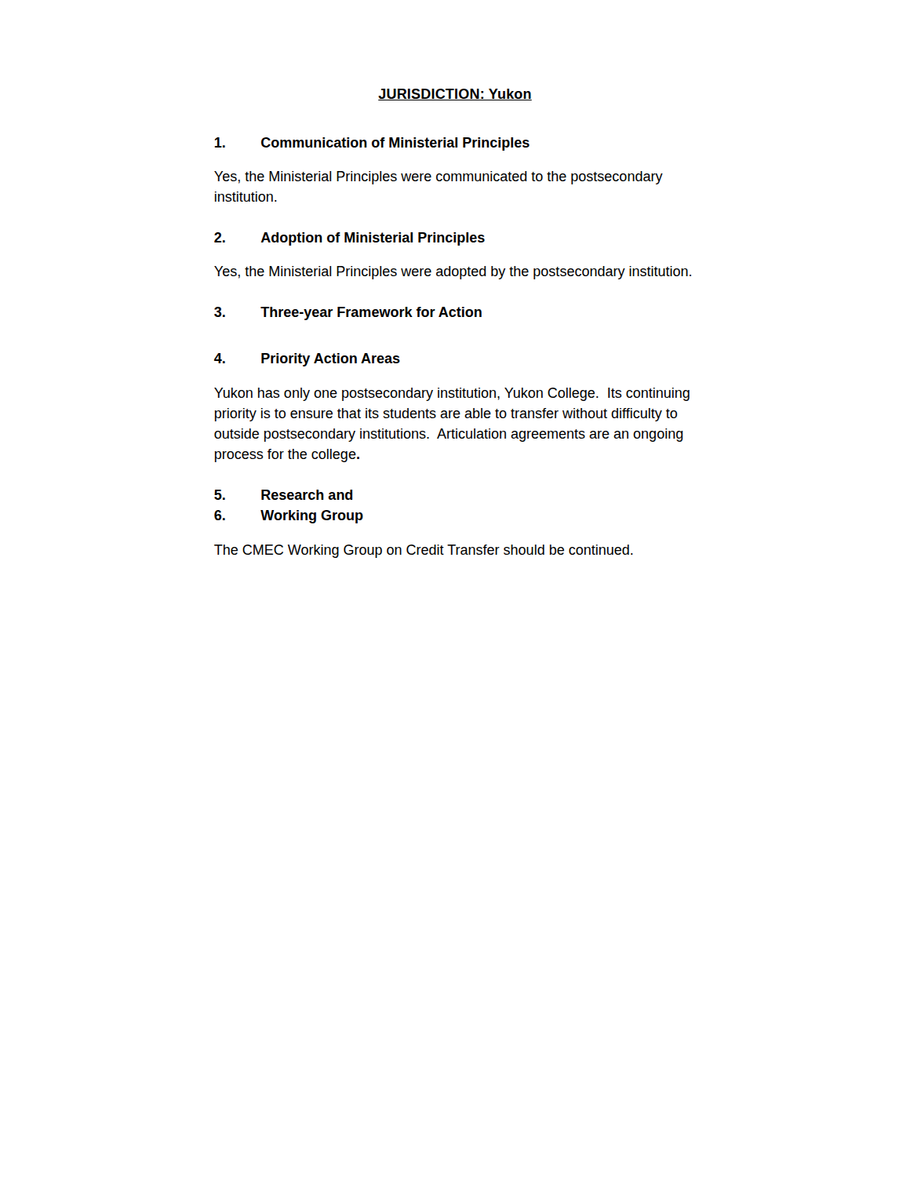JURISDICTION: Yukon
1. Communication of Ministerial Principles
Yes, the Ministerial Principles were communicated to the postsecondary institution.
2. Adoption of Ministerial Principles
Yes, the Ministerial Principles were adopted by the postsecondary institution.
3. Three-year Framework for Action
4. Priority Action Areas
Yukon has only one postsecondary institution, Yukon College. Its continuing priority is to ensure that its students are able to transfer without difficulty to outside postsecondary institutions. Articulation agreements are an ongoing process for the college.
5. Research and
6. Working Group
The CMEC Working Group on Credit Transfer should be continued.